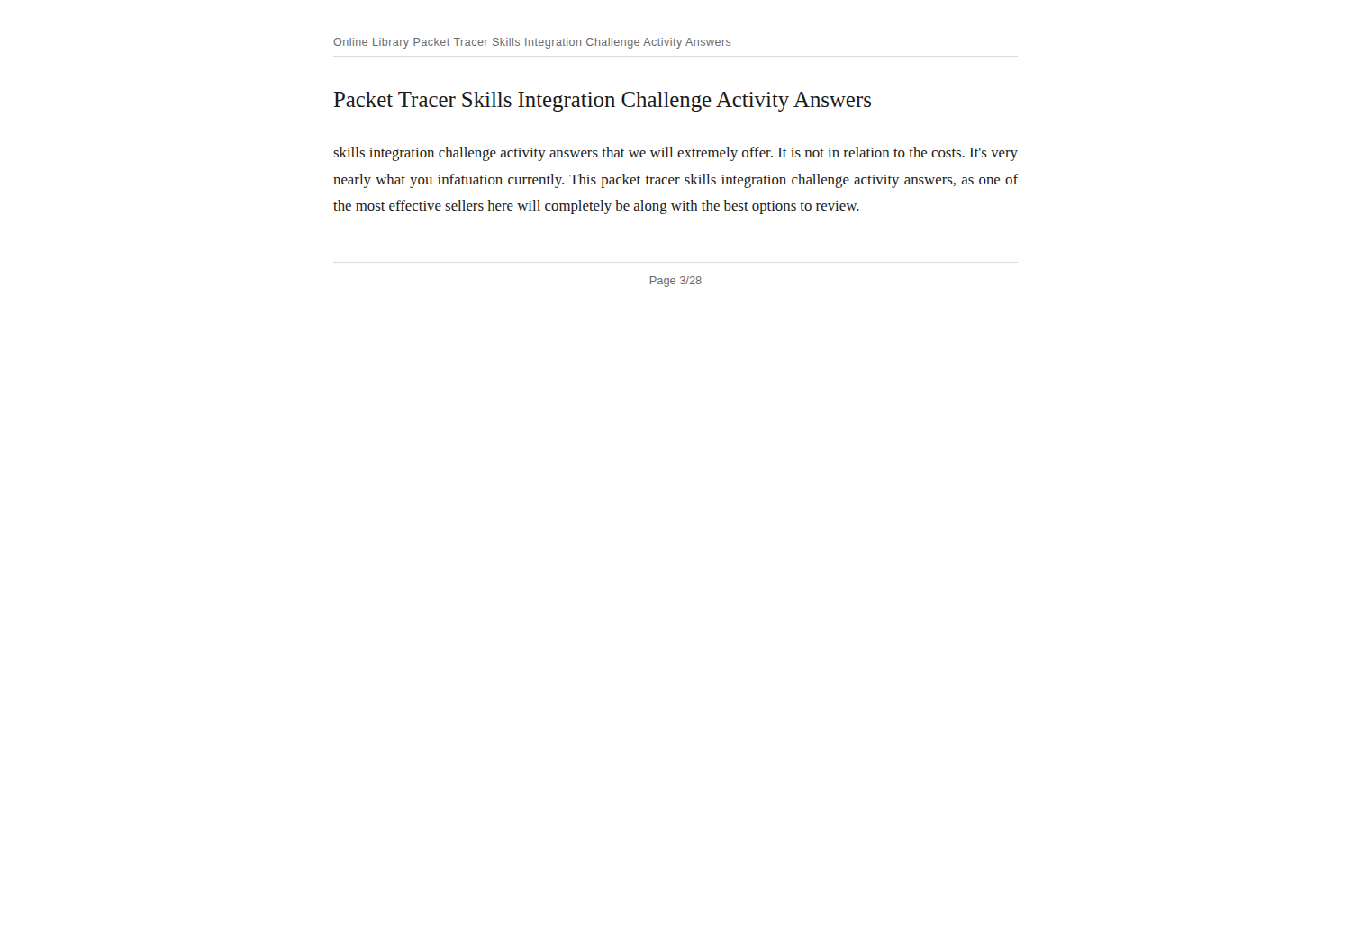Online Library Packet Tracer Skills Integration Challenge Activity Answers
Packet Tracer Skills Integration Challenge Activity Answers
skills integration challenge activity answers that we will extremely offer. It is not in relation to the costs. It's very nearly what you infatuation currently. This packet tracer skills integration challenge activity answers, as one of the most effective sellers here will completely be along with the best options to review.
Page 3/28